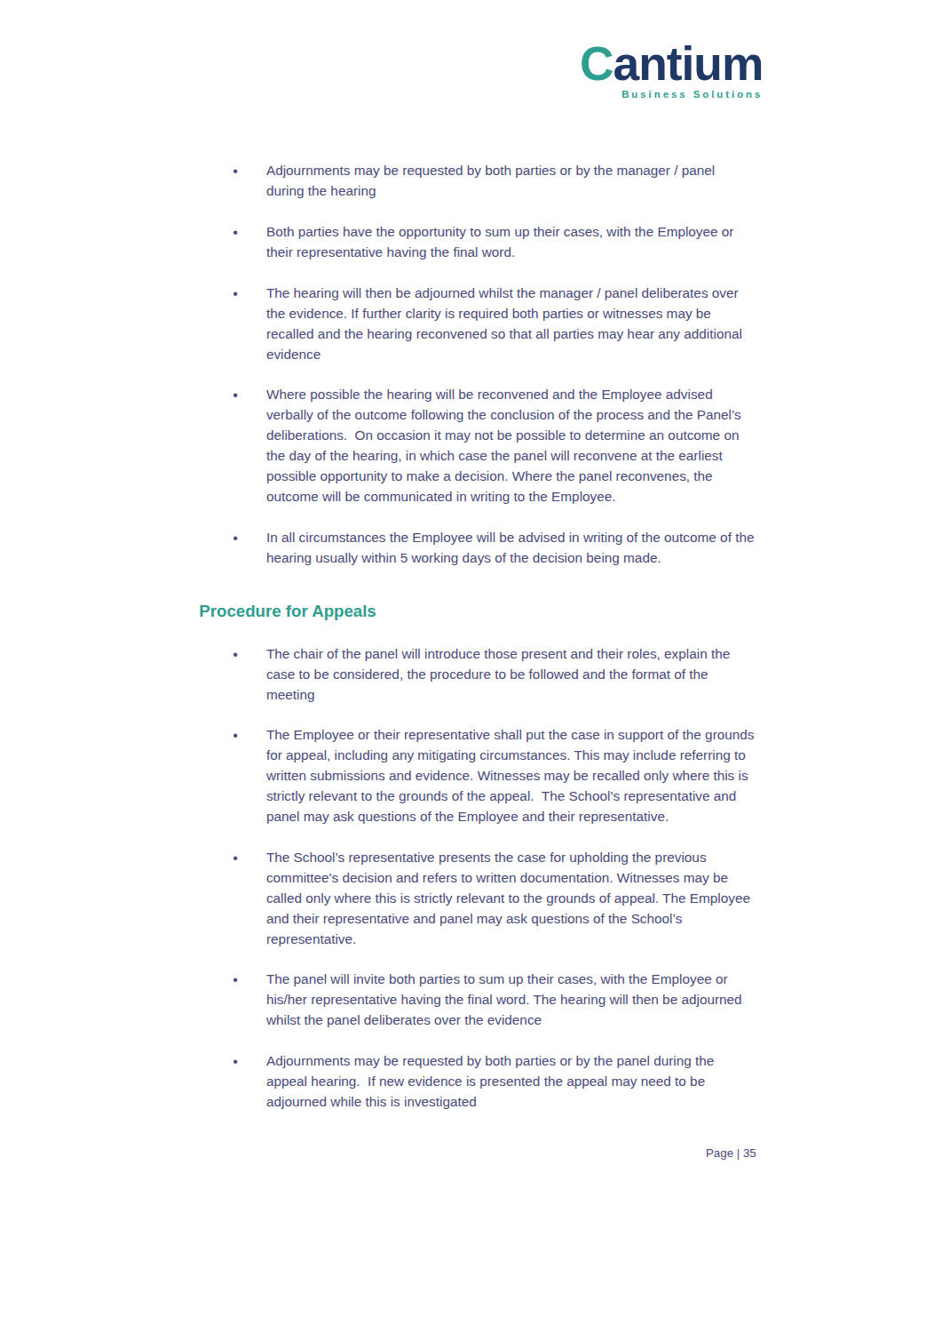Cantium
Business Solutions
Adjournments may be requested by both parties or by the manager / panel during the hearing
Both parties have the opportunity to sum up their cases, with the Employee or their representative having the final word.
The hearing will then be adjourned whilst the manager / panel deliberates over the evidence. If further clarity is required both parties or witnesses may be recalled and the hearing reconvened so that all parties may hear any additional evidence
Where possible the hearing will be reconvened and the Employee advised verbally of the outcome following the conclusion of the process and the Panel’s deliberations. On occasion it may not be possible to determine an outcome on the day of the hearing, in which case the panel will reconvene at the earliest possible opportunity to make a decision. Where the panel reconvenes, the outcome will be communicated in writing to the Employee.
In all circumstances the Employee will be advised in writing of the outcome of the hearing usually within 5 working days of the decision being made.
Procedure for Appeals
The chair of the panel will introduce those present and their roles, explain the case to be considered, the procedure to be followed and the format of the meeting
The Employee or their representative shall put the case in support of the grounds for appeal, including any mitigating circumstances. This may include referring to written submissions and evidence. Witnesses may be recalled only where this is strictly relevant to the grounds of the appeal. The School’s representative and panel may ask questions of the Employee and their representative.
The School’s representative presents the case for upholding the previous committee's decision and refers to written documentation. Witnesses may be called only where this is strictly relevant to the grounds of appeal. The Employee and their representative and panel may ask questions of the School’s representative.
The panel will invite both parties to sum up their cases, with the Employee or his/her representative having the final word. The hearing will then be adjourned whilst the panel deliberates over the evidence
Adjournments may be requested by both parties or by the panel during the appeal hearing. If new evidence is presented the appeal may need to be adjourned while this is investigated
Page | 35